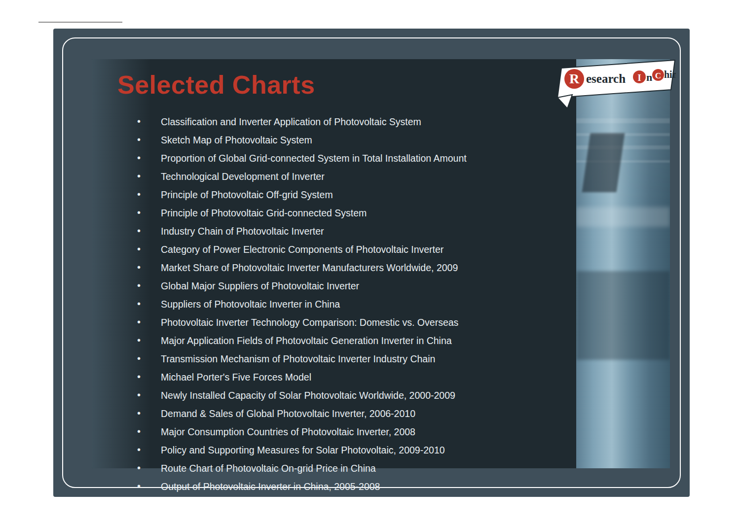R esearch I n C hina
Selected Charts
Classification and Inverter Application of Photovoltaic System
Sketch Map of Photovoltaic System
Proportion of Global Grid-connected System in Total Installation Amount
Technological Development of Inverter
Principle of Photovoltaic Off-grid System
Principle of Photovoltaic Grid-connected System
Industry Chain of Photovoltaic Inverter
Category of Power Electronic Components of Photovoltaic Inverter
Market Share of Photovoltaic Inverter Manufacturers Worldwide, 2009
Global Major Suppliers of Photovoltaic Inverter
Suppliers of Photovoltaic Inverter in China
Photovoltaic Inverter Technology Comparison: Domestic vs. Overseas
Major Application Fields of Photovoltaic Generation Inverter in China
Transmission Mechanism of Photovoltaic Inverter Industry Chain
Michael Porter's Five Forces Model
Newly Installed Capacity of Solar Photovoltaic Worldwide, 2000-2009
Demand & Sales of Global Photovoltaic Inverter, 2006-2010
Major Consumption Countries of Photovoltaic Inverter, 2008
Policy and Supporting Measures for Solar Photovoltaic, 2009-2010
Route Chart of Photovoltaic On-grid Price in China
Output of Photovoltaic Inverter in China, 2005-2008